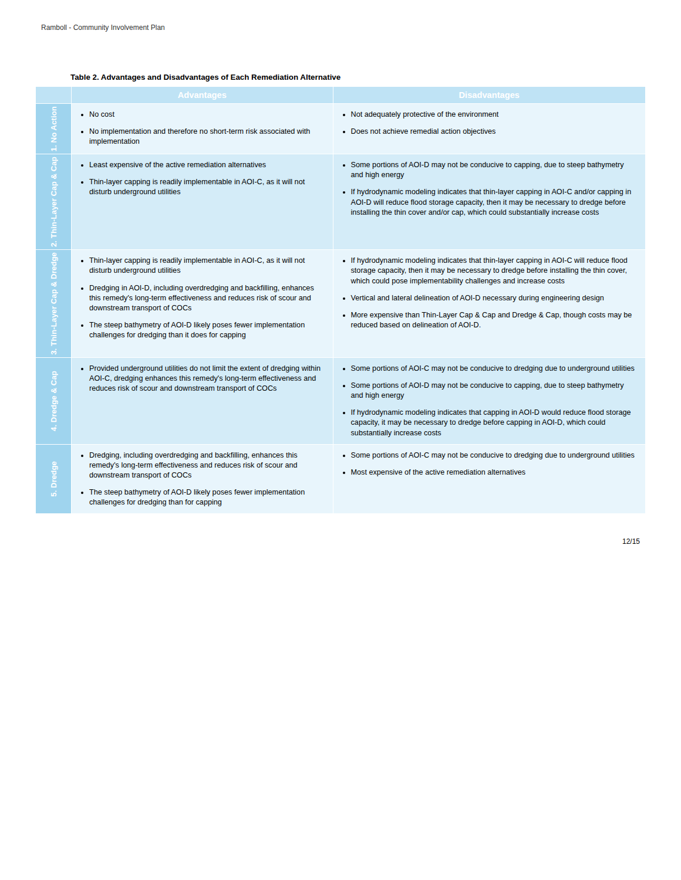Ramboll - Community Involvement Plan
Table 2. Advantages and Disadvantages of Each Remediation Alternative
| | Advantages | Disadvantages |
| --- | --- | --- |
| 1. No Action | No cost No implementation and therefore no short-term risk associated with implementation | Not adequately protective of the environment Does not achieve remedial action objectives |
| 2. Thin-Layer Cap & Cap | Least expensive of the active remediation alternatives Thin-layer capping is readily implementable in AOI-C, as it will not disturb underground utilities | Some portions of AOI-D may not be conducive to capping, due to steep bathymetry and high energy If hydrodynamic modeling indicates that thin-layer capping in AOI-C and/or capping in AOI-D will reduce flood storage capacity, then it may be necessary to dredge before installing the thin cover and/or cap, which could substantially increase costs |
| 3. Thin-Layer Cap & Dredge | Thin-layer capping is readily implementable in AOI-C, as it will not disturb underground utilities Dredging in AOI-D, including overdredging and backfilling, enhances this remedy's long-term effectiveness and reduces risk of scour and downstream transport of COCs The steep bathymetry of AOI-D likely poses fewer implementation challenges for dredging than it does for capping | If hydrodynamic modeling indicates that thin-layer capping in AOI-C will reduce flood storage capacity, then it may be necessary to dredge before installing the thin cover, which could pose implementability challenges and increase costs Vertical and lateral delineation of AOI-D necessary during engineering design More expensive than Thin-Layer Cap & Cap and Dredge & Cap, though costs may be reduced based on delineation of AOI-D. |
| 4. Dredge & Cap | Provided underground utilities do not limit the extent of dredging within AOI-C, dredging enhances this remedy's long-term effectiveness and reduces risk of scour and downstream transport of COCs | Some portions of AOI-C may not be conducive to dredging due to underground utilities Some portions of AOI-D may not be conducive to capping, due to steep bathymetry and high energy If hydrodynamic modeling indicates that capping in AOI-D would reduce flood storage capacity, it may be necessary to dredge before capping in AOI-D, which could substantially increase costs |
| 5. Dredge | Dredging, including overdredging and backfilling, enhances this remedy's long-term effectiveness and reduces risk of scour and downstream transport of COCs The steep bathymetry of AOI-D likely poses fewer implementation challenges for dredging than for capping | Some portions of AOI-C may not be conducive to dredging due to underground utilities Most expensive of the active remediation alternatives |
12/15